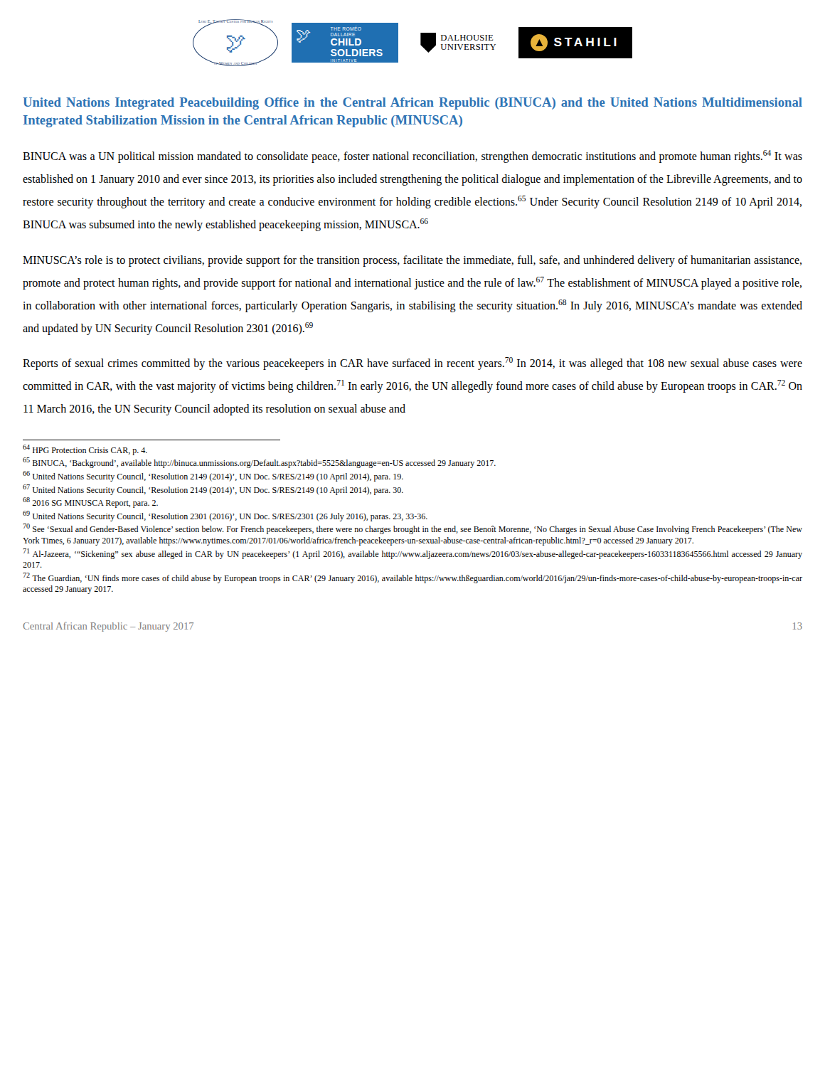Lori E. Talsky Center for Human Rights
🕊
of Women and Children
🕊
The Roméo
Dallaire
CHILD
SOLDIERS
INITIATIVE
DALHOUSIE
UNIVERSITY
STAHILI
United Nations Integrated Peacebuilding Office in the Central African Republic (BINUCA) and the United Nations Multidimensional Integrated Stabilization Mission in the Central African Republic (MINUSCA)
BINUCA was a UN political mission mandated to consolidate peace, foster national reconciliation, strengthen democratic institutions and promote human rights.64 It was established on 1 January 2010 and ever since 2013, its priorities also included strengthening the political dialogue and implementation of the Libreville Agreements, and to restore security throughout the territory and create a conducive environment for holding credible elections.65 Under Security Council Resolution 2149 of 10 April 2014, BINUCA was subsumed into the newly established peacekeeping mission, MINUSCA.66
MINUSCA’s role is to protect civilians, provide support for the transition process, facilitate the immediate, full, safe, and unhindered delivery of humanitarian assistance, promote and protect human rights, and provide support for national and international justice and the rule of law.67 The establishment of MINUSCA played a positive role, in collaboration with other international forces, particularly Operation Sangaris, in stabilising the security situation.68 In July 2016, MINUSCA’s mandate was extended and updated by UN Security Council Resolution 2301 (2016).69
Reports of sexual crimes committed by the various peacekeepers in CAR have surfaced in recent years.70 In 2014, it was alleged that 108 new sexual abuse cases were committed in CAR, with the vast majority of victims being children.71 In early 2016, the UN allegedly found more cases of child abuse by European troops in CAR.72 On 11 March 2016, the UN Security Council adopted its resolution on sexual abuse and
64 HPG Protection Crisis CAR, p. 4.
65 BINUCA, ‘Background’, available http://binuca.unmissions.org/Default.aspx?tabid=5525&language=en-US accessed 29 January 2017.
66 United Nations Security Council, ‘Resolution 2149 (2014)’, UN Doc. S/RES/2149 (10 April 2014), para. 19.
67 United Nations Security Council, ‘Resolution 2149 (2014)’, UN Doc. S/RES/2149 (10 April 2014), para. 30.
68 2016 SG MINUSCA Report, para. 2.
69 United Nations Security Council, ‘Resolution 2301 (2016)’, UN Doc. S/RES/2301 (26 July 2016), paras. 23, 33-36.
70 See ‘Sexual and Gender-Based Violence’ section below. For French peacekeepers, there were no charges brought in the end, see Benoît Morenne, ‘No Charges in Sexual Abuse Case Involving French Peacekeepers’ (The New York Times, 6 January 2017), available https://www.nytimes.com/2017/01/06/world/africa/french-peacekeepers-un-sexual-abuse-case-central-african-republic.html?_r=0 accessed 29 January 2017.
71 Al-Jazeera, ‘“Sickening” sex abuse alleged in CAR by UN peacekeepers’ (1 April 2016), available http://www.aljazeera.com/news/2016/03/sex-abuse-alleged-car-peacekeepers-160331183645566.html accessed 29 January 2017.
72 The Guardian, ‘UN finds more cases of child abuse by European troops in CAR’ (29 January 2016), available https://www.thßeguardian.com/world/2016/jan/29/un-finds-more-cases-of-child-abuse-by-european-troops-in-car accessed 29 January 2017.
Central African Republic – January 2017 13